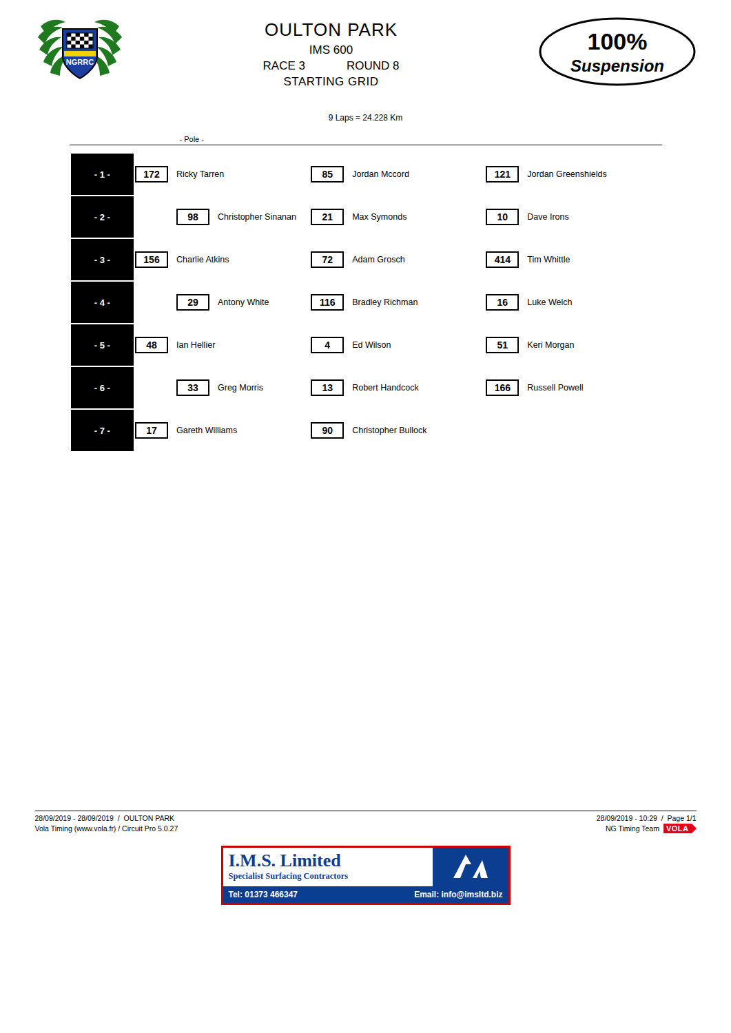NGRRC
OULTON PARK
IMS 600
RACE 3 ROUND 8
STARTING GRID
100% Suspension
9 Laps = 24.228 Km
- Pole -
| - 1 - | 172 Ricky Tarren | 85 Jordan Mccord | 121 Jordan Greenshields |
| - 2 - | 98 Christopher Sinanan | 21 Max Symonds | 10 Dave Irons |
| - 3 - | 156 Charlie Atkins | 72 Adam Grosch | 414 Tim Whittle |
| - 4 - | 29 Antony White | 116 Bradley Richman | 16 Luke Welch |
| - 5 - | 48 Ian Hellier | 4 Ed Wilson | 51 Keri Morgan |
| - 6 - | 33 Greg Morris | 13 Robert Handcock | 166 Russell Powell |
| - 7 - | 17 Gareth Williams | 90 Christopher Bullock | |
28/09/2019 - 28/09/2019 / OULTON PARK
28/09/2019 - 10:29 / Page 1/1
Vola Timing (www.vola.fr) / Circuit Pro 5.0.27
NG Timing Team VOLA
I.M.S. Limited
Specialist Surfacing Contractors
Tel: 01373 466347 Email: info@imsltd.biz